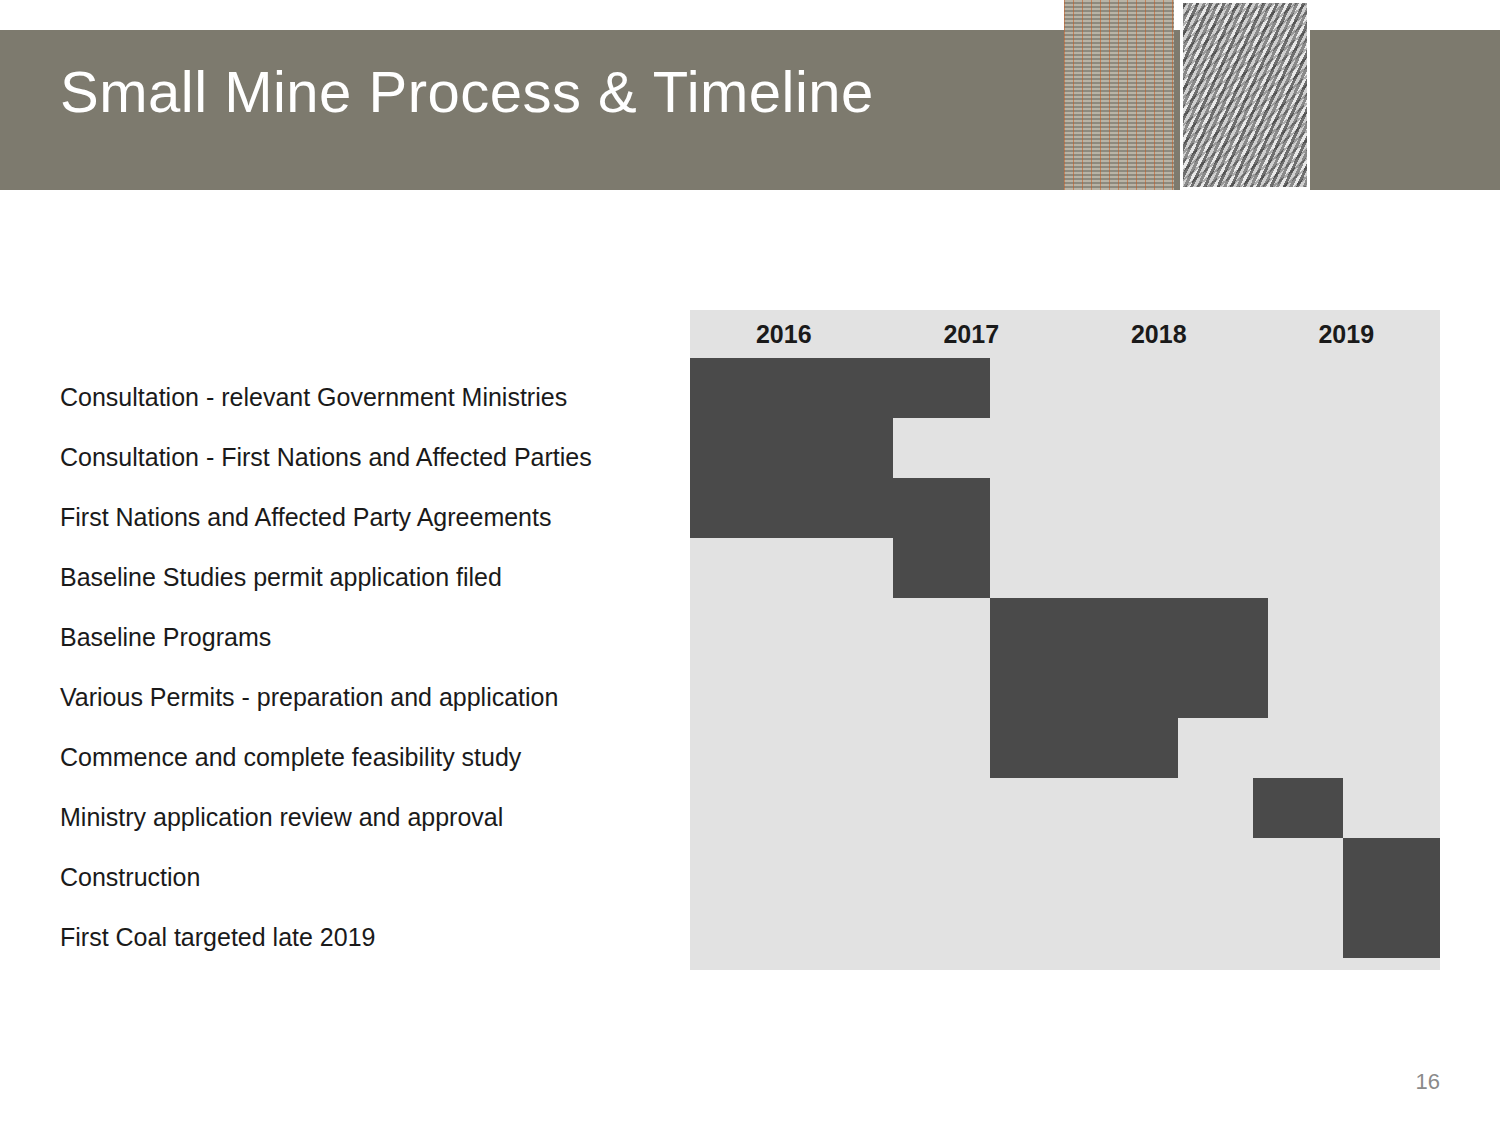Small Mine Process & Timeline
Consultation - relevant Government Ministries
Consultation - First Nations and Affected Parties
First Nations and Affected Party Agreements
Baseline Studies permit application filed
Baseline Programs
Various Permits - preparation and application
Commence and complete feasibility study
Ministry application review and approval
Construction
First Coal targeted late 2019
2016 2017 2018 2019
16